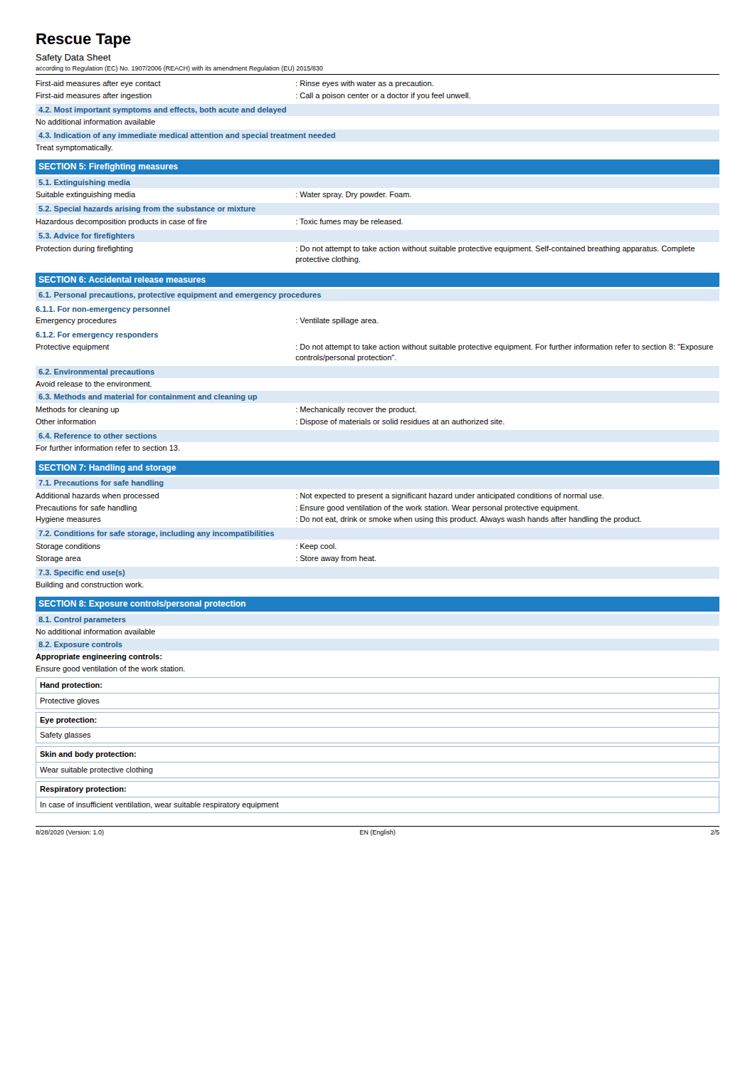Rescue Tape
Safety Data Sheet
according to Regulation (EC) No. 1907/2006 (REACH) with its amendment Regulation (EU) 2015/830
| First-aid measures after eye contact | : Rinse eyes with water as a precaution. |
| First-aid measures after ingestion | : Call a poison center or a doctor if you feel unwell. |
4.2. Most important symptoms and effects, both acute and delayed
No additional information available
4.3. Indication of any immediate medical attention and special treatment needed
Treat symptomatically.
SECTION 5: Firefighting measures
5.1. Extinguishing media
| Suitable extinguishing media | : Water spray. Dry powder. Foam. |
5.2. Special hazards arising from the substance or mixture
| Hazardous decomposition products in case of fire | : Toxic fumes may be released. |
5.3. Advice for firefighters
| Protection during firefighting | : Do not attempt to take action without suitable protective equipment. Self-contained breathing apparatus. Complete protective clothing. |
SECTION 6: Accidental release measures
6.1. Personal precautions, protective equipment and emergency procedures
6.1.1. For non-emergency personnel
| Emergency procedures | : Ventilate spillage area. |
6.1.2. For emergency responders
| Protective equipment | : Do not attempt to take action without suitable protective equipment. For further information refer to section 8: "Exposure controls/personal protection". |
6.2. Environmental precautions
Avoid release to the environment.
6.3. Methods and material for containment and cleaning up
| Methods for cleaning up | : Mechanically recover the product. |
| Other information | : Dispose of materials or solid residues at an authorized site. |
6.4. Reference to other sections
For further information refer to section 13.
SECTION 7: Handling and storage
7.1. Precautions for safe handling
| Additional hazards when processed | : Not expected to present a significant hazard under anticipated conditions of normal use. |
| Precautions for safe handling | : Ensure good ventilation of the work station. Wear personal protective equipment. |
| Hygiene measures | : Do not eat, drink or smoke when using this product. Always wash hands after handling the product. |
7.2. Conditions for safe storage, including any incompatibilities
| Storage conditions | : Keep cool. |
| Storage area | : Store away from heat. |
7.3. Specific end use(s)
Building and construction work.
SECTION 8: Exposure controls/personal protection
8.1. Control parameters
No additional information available
8.2. Exposure controls
Appropriate engineering controls:
Ensure good ventilation of the work station.
Hand protection:
Protective gloves
Eye protection:
Safety glasses
Skin and body protection:
Wear suitable protective clothing
Respiratory protection:
In case of insufficient ventilation, wear suitable respiratory equipment
8/28/2020 (Version: 1.0)
EN (English)
2/5